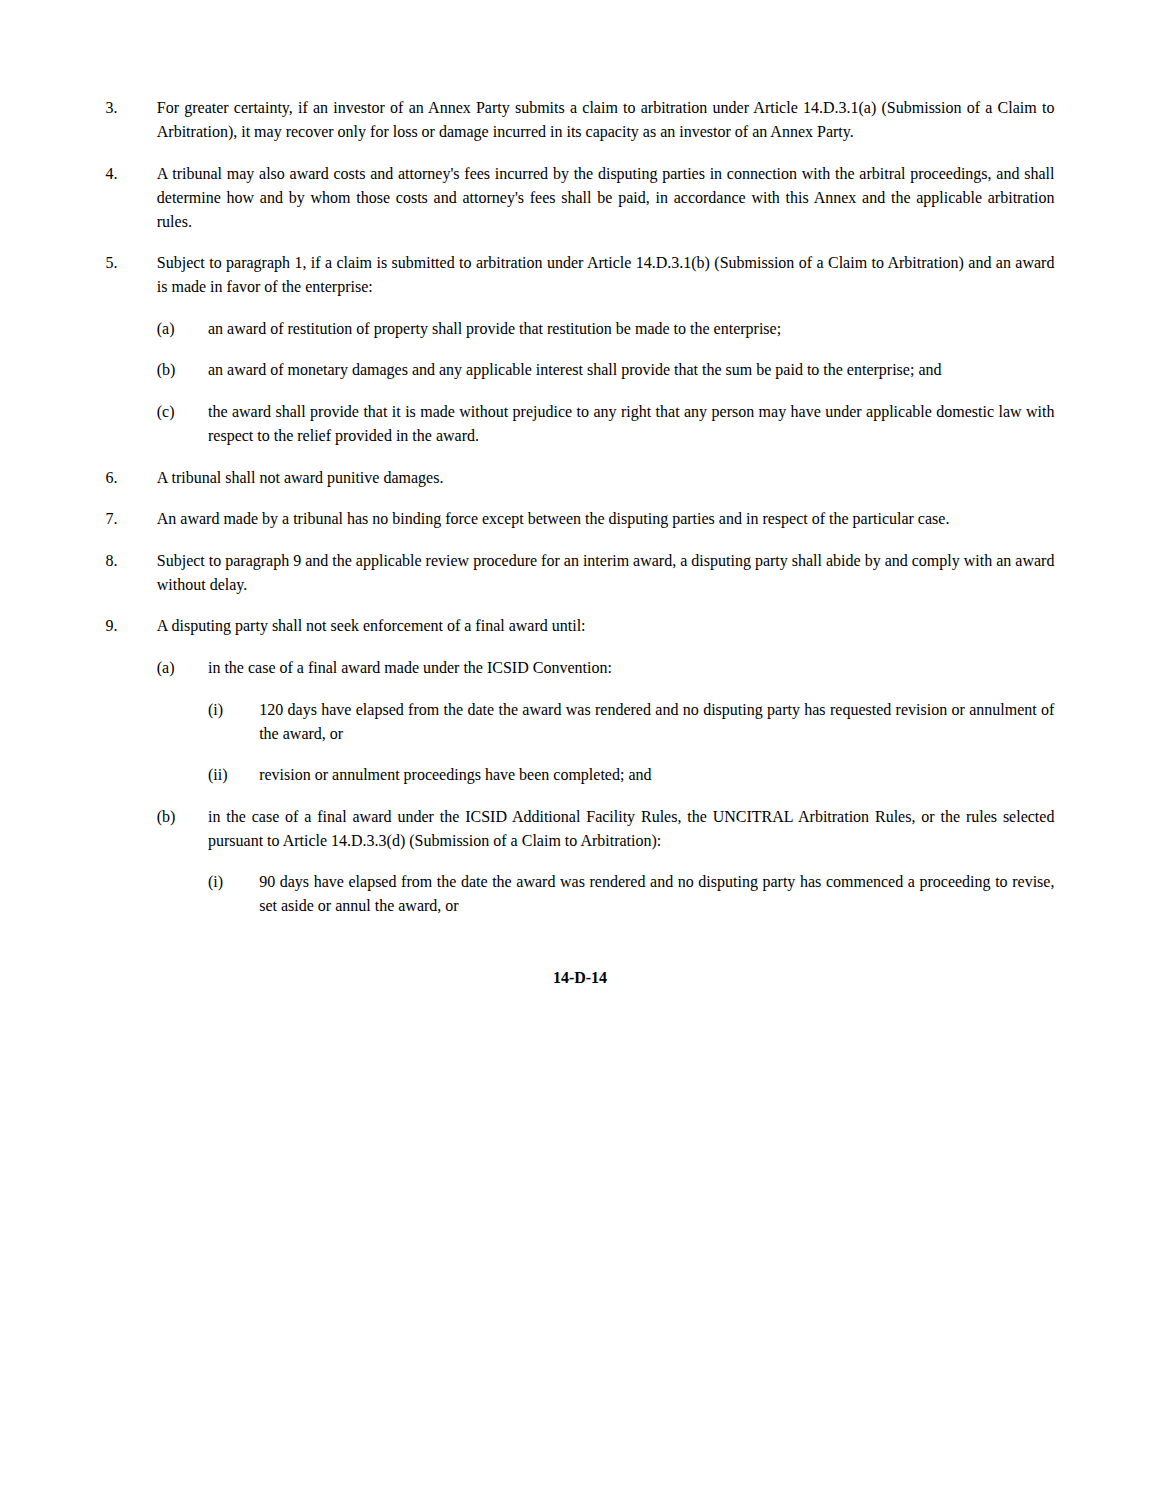3.
For greater certainty, if an investor of an Annex Party submits a claim to arbitration under Article 14.D.3.1(a) (Submission of a Claim to Arbitration), it may recover only for loss or damage incurred in its capacity as an investor of an Annex Party.
4.
A tribunal may also award costs and attorney's fees incurred by the disputing parties in connection with the arbitral proceedings, and shall determine how and by whom those costs and attorney's fees shall be paid, in accordance with this Annex and the applicable arbitration rules.
5.
Subject to paragraph 1, if a claim is submitted to arbitration under Article 14.D.3.1(b) (Submission of a Claim to Arbitration) and an award is made in favor of the enterprise:
(a)
an award of restitution of property shall provide that restitution be made to the enterprise;
(b)
an award of monetary damages and any applicable interest shall provide that the sum be paid to the enterprise; and
(c)
the award shall provide that it is made without prejudice to any right that any person may have under applicable domestic law with respect to the relief provided in the award.
6.
A tribunal shall not award punitive damages.
7.
An award made by a tribunal has no binding force except between the disputing parties and in respect of the particular case.
8.
Subject to paragraph 9 and the applicable review procedure for an interim award, a disputing party shall abide by and comply with an award without delay.
9.
A disputing party shall not seek enforcement of a final award until:
(a)
in the case of a final award made under the ICSID Convention:
(i)
120 days have elapsed from the date the award was rendered and no disputing party has requested revision or annulment of the award, or
(ii)
revision or annulment proceedings have been completed; and
(b)
in the case of a final award under the ICSID Additional Facility Rules, the UNCITRAL Arbitration Rules, or the rules selected pursuant to Article 14.D.3.3(d) (Submission of a Claim to Arbitration):
(i)
90 days have elapsed from the date the award was rendered and no disputing party has commenced a proceeding to revise, set aside or annul the award, or
14-D-14